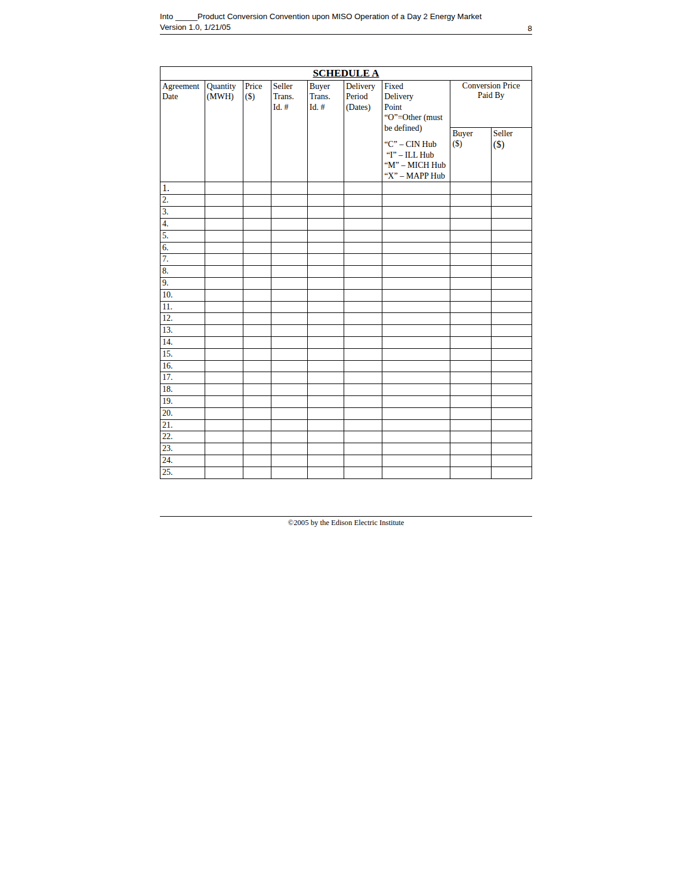Into _____Product Conversion Convention upon MISO Operation of a Day 2 Energy Market
Version 1.0, 1/21/05
8
| SCHEDULE A |
| Agreement Date | Quantity (MWH) | Price ($) | Seller Trans. Id. # | Buyer Trans. Id. # | Delivery Period (Dates) | Fixed Delivery Point “O”=Other (must be defined) “C” – CIN Hub “I” – ILL Hub “M” – MICH Hub “X” – MAPP Hub | Conversion Price Paid By |
| Buyer ($) | Seller ($) |
| 1. | | | | | | | | |
| 2. | | | | | | | | |
| 3. | | | | | | | | |
| 4. | | | | | | | | |
| 5. | | | | | | | | |
| 6. | | | | | | | | |
| 7. | | | | | | | | |
| 8. | | | | | | | | |
| 9. | | | | | | | | |
| 10. | | | | | | | | |
| 11. | | | | | | | | |
| 12. | | | | | | | | |
| 13. | | | | | | | | |
| 14. | | | | | | | | |
| 15. | | | | | | | | |
| 16. | | | | | | | | |
| 17. | | | | | | | | |
| 18. | | | | | | | | |
| 19. | | | | | | | | |
| 20. | | | | | | | | |
| 21. | | | | | | | | |
| 22. | | | | | | | | |
| 23. | | | | | | | | |
| 24. | | | | | | | | |
| 25. | | | | | | | | |
©2005 by the Edison Electric Institute